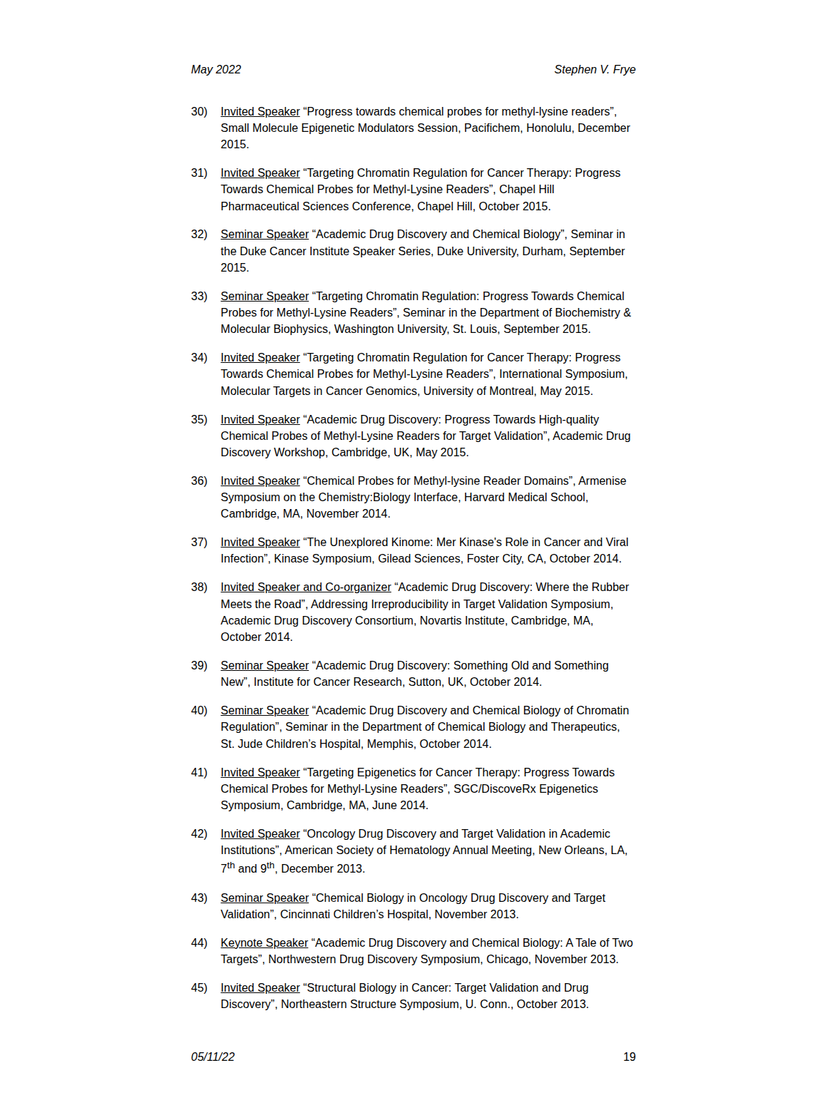May 2022 Stephen V. Frye
30) Invited Speaker “Progress towards chemical probes for methyl-lysine readers”, Small Molecule Epigenetic Modulators Session, Pacifichem, Honolulu, December 2015.
31) Invited Speaker “Targeting Chromatin Regulation for Cancer Therapy: Progress Towards Chemical Probes for Methyl-Lysine Readers”, Chapel Hill Pharmaceutical Sciences Conference, Chapel Hill, October 2015.
32) Seminar Speaker “Academic Drug Discovery and Chemical Biology”, Seminar in the Duke Cancer Institute Speaker Series, Duke University, Durham, September 2015.
33) Seminar Speaker “Targeting Chromatin Regulation: Progress Towards Chemical Probes for Methyl-Lysine Readers”, Seminar in the Department of Biochemistry & Molecular Biophysics, Washington University, St. Louis, September 2015.
34) Invited Speaker “Targeting Chromatin Regulation for Cancer Therapy: Progress Towards Chemical Probes for Methyl-Lysine Readers”, International Symposium, Molecular Targets in Cancer Genomics, University of Montreal, May 2015.
35) Invited Speaker “Academic Drug Discovery: Progress Towards High-quality Chemical Probes of Methyl-Lysine Readers for Target Validation”, Academic Drug Discovery Workshop, Cambridge, UK, May 2015.
36) Invited Speaker “Chemical Probes for Methyl-lysine Reader Domains”, Armenise Symposium on the Chemistry:Biology Interface, Harvard Medical School, Cambridge, MA, November 2014.
37) Invited Speaker “The Unexplored Kinome: Mer Kinase's Role in Cancer and Viral Infection”, Kinase Symposium, Gilead Sciences, Foster City, CA, October 2014.
38) Invited Speaker and Co-organizer “Academic Drug Discovery: Where the Rubber Meets the Road”, Addressing Irreproducibility in Target Validation Symposium, Academic Drug Discovery Consortium, Novartis Institute, Cambridge, MA, October 2014.
39) Seminar Speaker “Academic Drug Discovery: Something Old and Something New”, Institute for Cancer Research, Sutton, UK, October 2014.
40) Seminar Speaker “Academic Drug Discovery and Chemical Biology of Chromatin Regulation”, Seminar in the Department of Chemical Biology and Therapeutics, St. Jude Children’s Hospital, Memphis, October 2014.
41) Invited Speaker “Targeting Epigenetics for Cancer Therapy: Progress Towards Chemical Probes for Methyl-Lysine Readers”, SGC/DiscoveRx Epigenetics Symposium, Cambridge, MA, June 2014.
42) Invited Speaker “Oncology Drug Discovery and Target Validation in Academic Institutions”, American Society of Hematology Annual Meeting, New Orleans, LA, 7th and 9th, December 2013.
43) Seminar Speaker “Chemical Biology in Oncology Drug Discovery and Target Validation”, Cincinnati Children’s Hospital, November 2013.
44) Keynote Speaker “Academic Drug Discovery and Chemical Biology: A Tale of Two Targets”, Northwestern Drug Discovery Symposium, Chicago, November 2013.
45) Invited Speaker “Structural Biology in Cancer: Target Validation and Drug Discovery”, Northeastern Structure Symposium, U. Conn., October 2013.
05/11/22 19